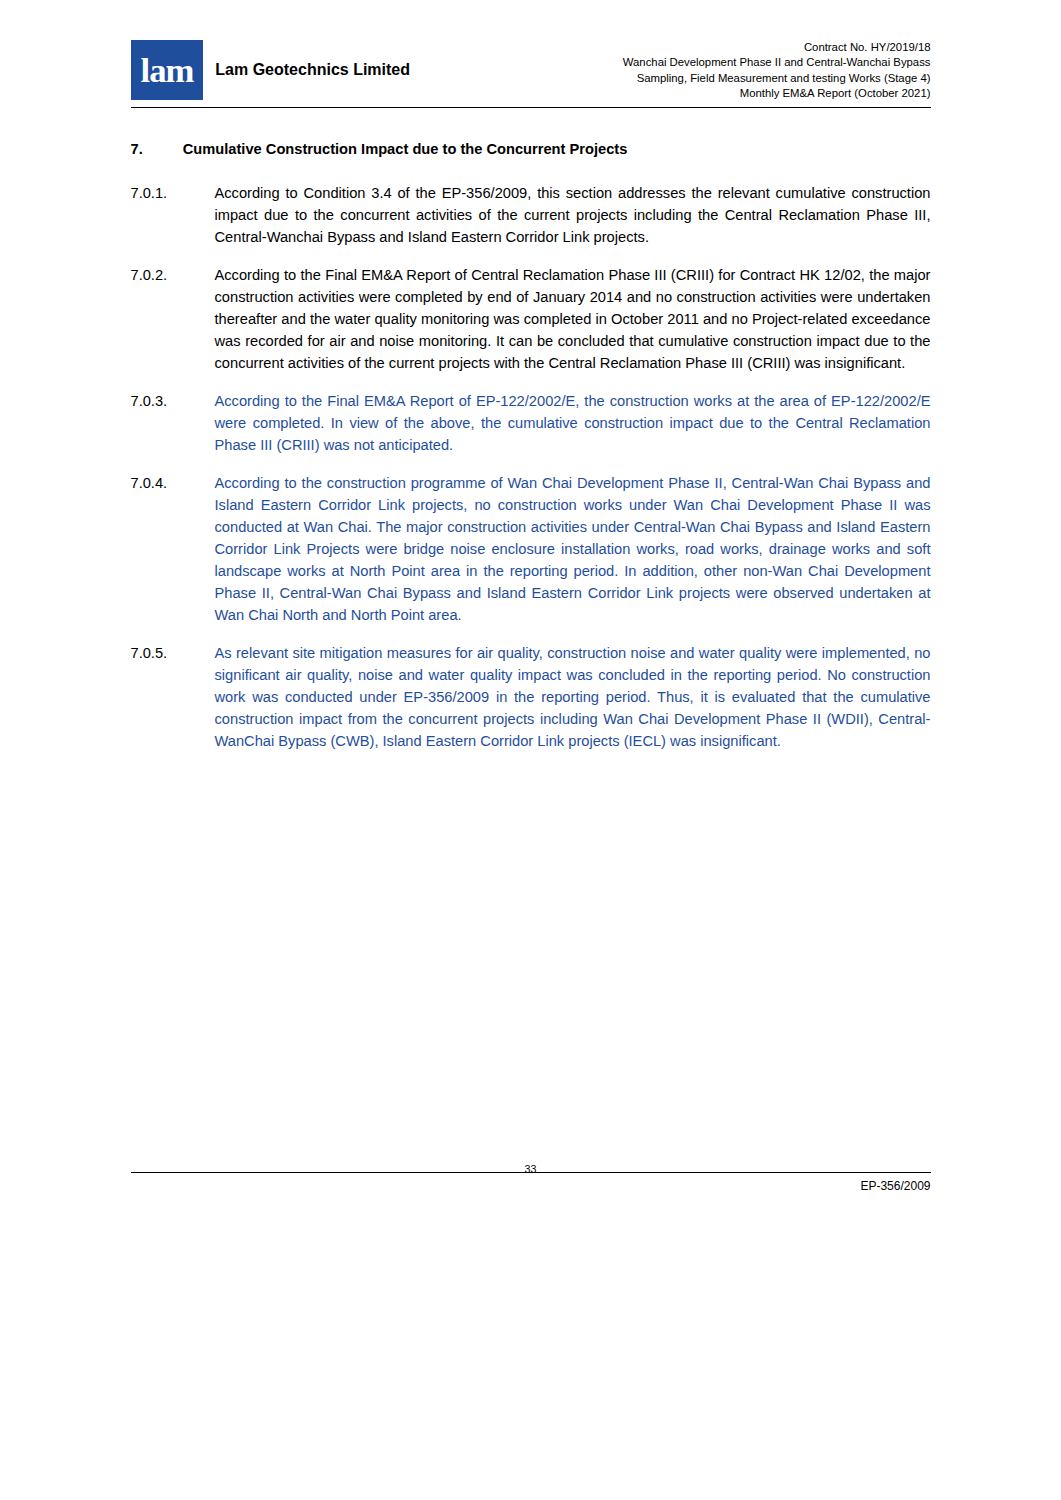lam
Lam Geotechnics Limited
Contract No. HY/2019/18
Wanchai Development Phase II and Central-Wanchai Bypass
Sampling, Field Measurement and testing Works (Stage 4)
Monthly EM&A Report (October 2021)
7.
Cumulative Construction Impact due to the Concurrent Projects
7.0.1.
According to Condition 3.4 of the EP-356/2009, this section addresses the relevant cumulative construction impact due to the concurrent activities of the current projects including the Central Reclamation Phase III, Central-Wanchai Bypass and Island Eastern Corridor Link projects.
7.0.2.
According to the Final EM&A Report of Central Reclamation Phase III (CRIII) for Contract HK 12/02, the major construction activities were completed by end of January 2014 and no construction activities were undertaken thereafter and the water quality monitoring was completed in October 2011 and no Project-related exceedance was recorded for air and noise monitoring. It can be concluded that cumulative construction impact due to the concurrent activities of the current projects with the Central Reclamation Phase III (CRIII) was insignificant.
7.0.3.
According to the Final EM&A Report of EP-122/2002/E, the construction works at the area of EP-122/2002/E were completed. In view of the above, the cumulative construction impact due to the Central Reclamation Phase III (CRIII) was not anticipated.
7.0.4.
According to the construction programme of Wan Chai Development Phase II, Central-Wan Chai Bypass and Island Eastern Corridor Link projects, no construction works under Wan Chai Development Phase II was conducted at Wan Chai. The major construction activities under Central-Wan Chai Bypass and Island Eastern Corridor Link Projects were bridge noise enclosure installation works, road works, drainage works and soft landscape works at North Point area in the reporting period. In addition, other non-Wan Chai Development Phase II, Central-Wan Chai Bypass and Island Eastern Corridor Link projects were observed undertaken at Wan Chai North and North Point area.
7.0.5.
As relevant site mitigation measures for air quality, construction noise and water quality were implemented, no significant air quality, noise and water quality impact was concluded in the reporting period. No construction work was conducted under EP-356/2009 in the reporting period. Thus, it is evaluated that the cumulative construction impact from the concurrent projects including Wan Chai Development Phase II (WDII), Central- WanChai Bypass (CWB), Island Eastern Corridor Link projects (IECL) was insignificant.
EP-356/2009
33